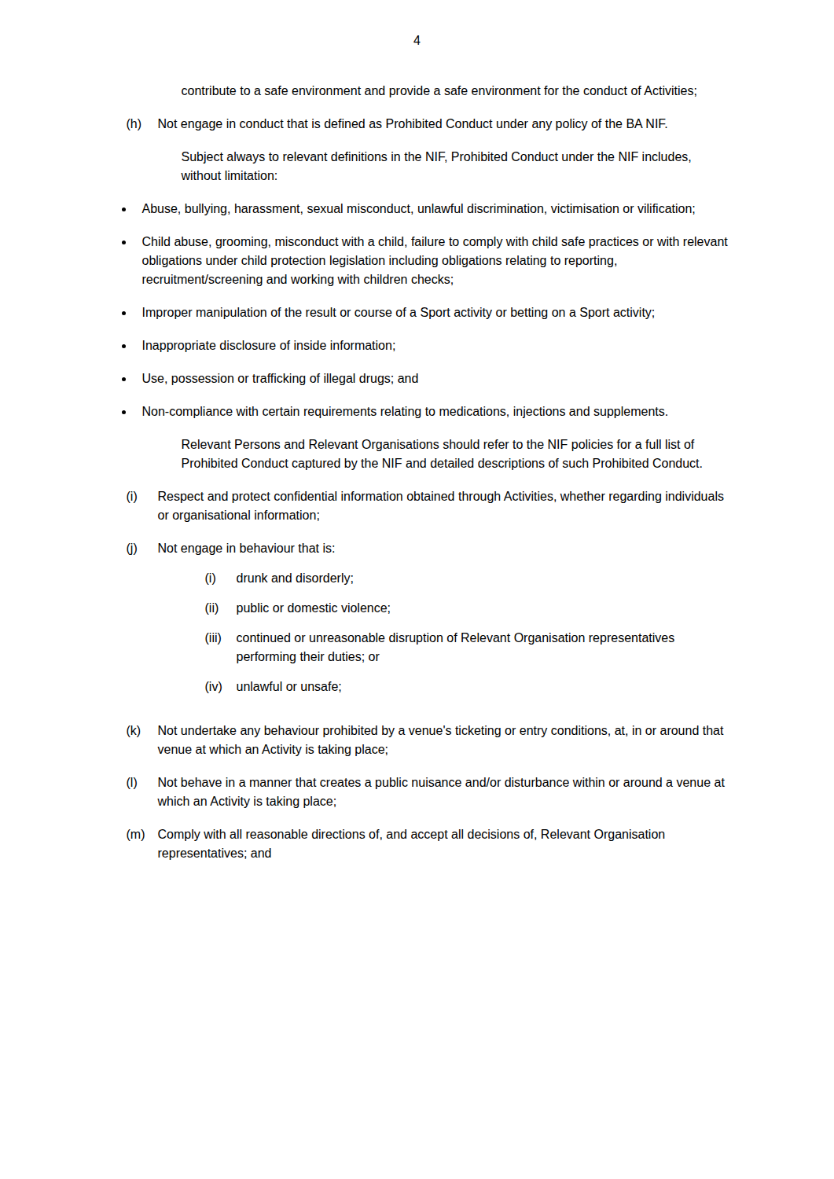4
contribute to a safe environment and provide a safe environment for the conduct of Activities;
(h)
Not engage in conduct that is defined as Prohibited Conduct under any policy of the BA NIF.
Subject always to relevant definitions in the NIF, Prohibited Conduct under the NIF includes, without limitation:
Abuse, bullying, harassment, sexual misconduct, unlawful discrimination, victimisation or vilification;
Child abuse, grooming, misconduct with a child, failure to comply with child safe practices or with relevant obligations under child protection legislation including obligations relating to reporting, recruitment/screening and working with children checks;
Improper manipulation of the result or course of a Sport activity or betting on a Sport activity;
Inappropriate disclosure of inside information;
Use, possession or trafficking of illegal drugs; and
Non-compliance with certain requirements relating to medications, injections and supplements.
Relevant Persons and Relevant Organisations should refer to the NIF policies for a full list of Prohibited Conduct captured by the NIF and detailed descriptions of such Prohibited Conduct.
(i)
Respect and protect confidential information obtained through Activities, whether regarding individuals or organisational information;
(j)
Not engage in behaviour that is:
(i)
drunk and disorderly;
(ii)
public or domestic violence;
(iii)
continued or unreasonable disruption of Relevant Organisation representatives performing their duties; or
(iv)
unlawful or unsafe;
(k)
Not undertake any behaviour prohibited by a venue's ticketing or entry conditions, at, in or around that venue at which an Activity is taking place;
(l)
Not behave in a manner that creates a public nuisance and/or disturbance within or around a venue at which an Activity is taking place;
(m)
Comply with all reasonable directions of, and accept all decisions of, Relevant Organisation representatives; and